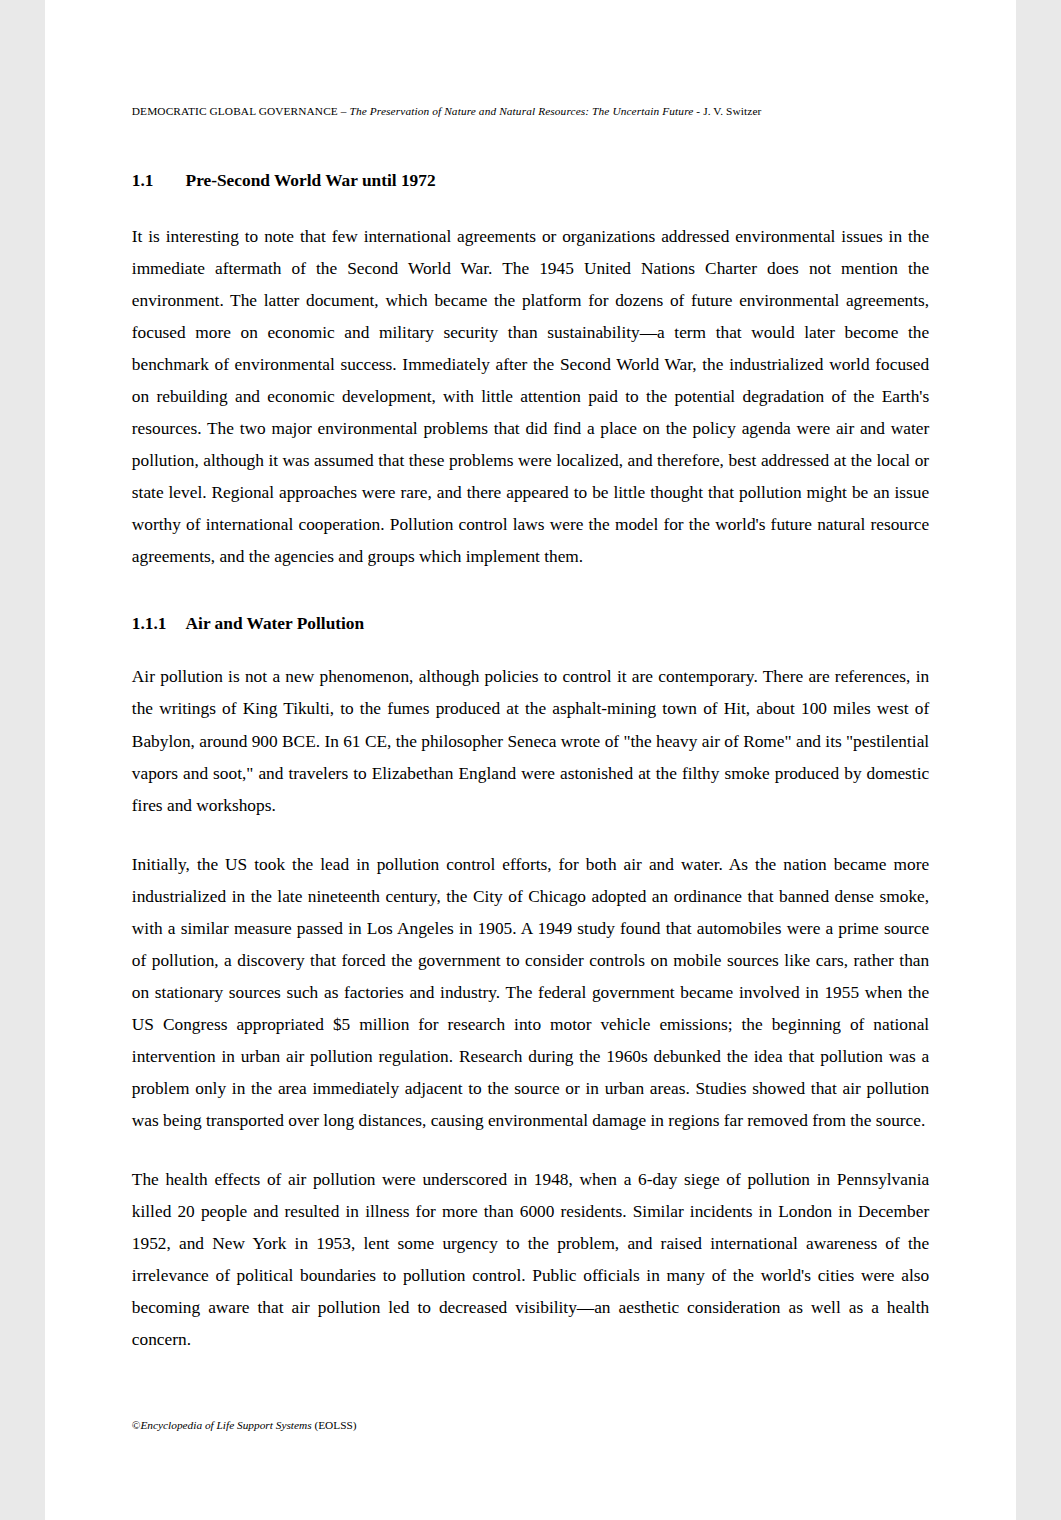DEMOCRATIC GLOBAL GOVERNANCE – The Preservation of Nature and Natural Resources: The Uncertain Future - J. V. Switzer
1.1 Pre-Second World War until 1972
It is interesting to note that few international agreements or organizations addressed environmental issues in the immediate aftermath of the Second World War. The 1945 United Nations Charter does not mention the environment. The latter document, which became the platform for dozens of future environmental agreements, focused more on economic and military security than sustainability—a term that would later become the benchmark of environmental success. Immediately after the Second World War, the industrialized world focused on rebuilding and economic development, with little attention paid to the potential degradation of the Earth's resources. The two major environmental problems that did find a place on the policy agenda were air and water pollution, although it was assumed that these problems were localized, and therefore, best addressed at the local or state level. Regional approaches were rare, and there appeared to be little thought that pollution might be an issue worthy of international cooperation. Pollution control laws were the model for the world's future natural resource agreements, and the agencies and groups which implement them.
1.1.1 Air and Water Pollution
Air pollution is not a new phenomenon, although policies to control it are contemporary. There are references, in the writings of King Tikulti, to the fumes produced at the asphalt-mining town of Hit, about 100 miles west of Babylon, around 900 BCE. In 61 CE, the philosopher Seneca wrote of "the heavy air of Rome" and its "pestilential vapors and soot," and travelers to Elizabethan England were astonished at the filthy smoke produced by domestic fires and workshops.
Initially, the US took the lead in pollution control efforts, for both air and water. As the nation became more industrialized in the late nineteenth century, the City of Chicago adopted an ordinance that banned dense smoke, with a similar measure passed in Los Angeles in 1905. A 1949 study found that automobiles were a prime source of pollution, a discovery that forced the government to consider controls on mobile sources like cars, rather than on stationary sources such as factories and industry. The federal government became involved in 1955 when the US Congress appropriated $5 million for research into motor vehicle emissions; the beginning of national intervention in urban air pollution regulation. Research during the 1960s debunked the idea that pollution was a problem only in the area immediately adjacent to the source or in urban areas. Studies showed that air pollution was being transported over long distances, causing environmental damage in regions far removed from the source.
The health effects of air pollution were underscored in 1948, when a 6-day siege of pollution in Pennsylvania killed 20 people and resulted in illness for more than 6000 residents. Similar incidents in London in December 1952, and New York in 1953, lent some urgency to the problem, and raised international awareness of the irrelevance of political boundaries to pollution control. Public officials in many of the world's cities were also becoming aware that air pollution led to decreased visibility—an aesthetic consideration as well as a health concern.
©Encyclopedia of Life Support Systems (EOLSS)